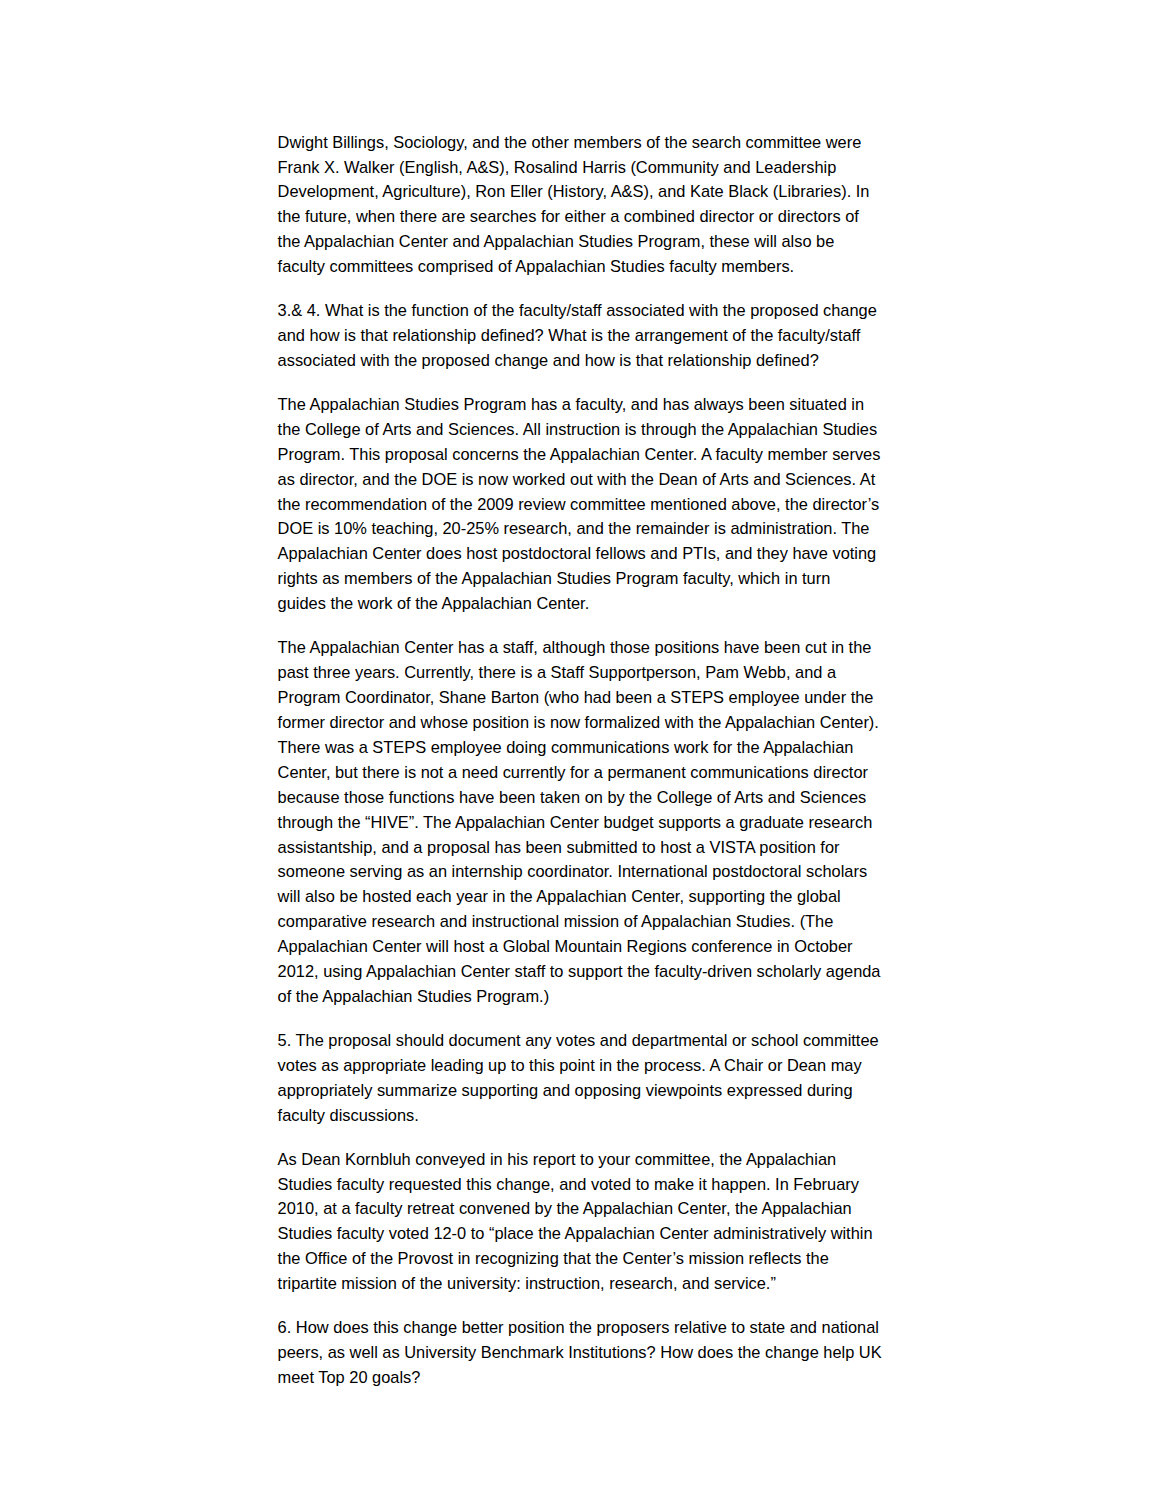Dwight Billings, Sociology, and the other members of the search committee were Frank X. Walker (English, A&S), Rosalind Harris (Community and Leadership Development, Agriculture), Ron Eller (History, A&S), and Kate Black (Libraries). In the future, when there are searches for either a combined director or directors of the Appalachian Center and Appalachian Studies Program, these will also be faculty committees comprised of Appalachian Studies faculty members.
3.& 4. What is the function of the faculty/staff associated with the proposed change and how is that relationship defined? What is the arrangement of the faculty/staff associated with the proposed change and how is that relationship defined?
The Appalachian Studies Program has a faculty, and has always been situated in the College of Arts and Sciences. All instruction is through the Appalachian Studies Program. This proposal concerns the Appalachian Center. A faculty member serves as director, and the DOE is now worked out with the Dean of Arts and Sciences. At the recommendation of the 2009 review committee mentioned above, the director’s DOE is 10% teaching, 20-25% research, and the remainder is administration. The Appalachian Center does host postdoctoral fellows and PTIs, and they have voting rights as members of the Appalachian Studies Program faculty, which in turn guides the work of the Appalachian Center.
The Appalachian Center has a staff, although those positions have been cut in the past three years. Currently, there is a Staff Supportperson, Pam Webb, and a Program Coordinator, Shane Barton (who had been a STEPS employee under the former director and whose position is now formalized with the Appalachian Center). There was a STEPS employee doing communications work for the Appalachian Center, but there is not a need currently for a permanent communications director because those functions have been taken on by the College of Arts and Sciences through the “HIVE”. The Appalachian Center budget supports a graduate research assistantship, and a proposal has been submitted to host a VISTA position for someone serving as an internship coordinator. International postdoctoral scholars will also be hosted each year in the Appalachian Center, supporting the global comparative research and instructional mission of Appalachian Studies. (The Appalachian Center will host a Global Mountain Regions conference in October 2012, using Appalachian Center staff to support the faculty-driven scholarly agenda of the Appalachian Studies Program.)
5. The proposal should document any votes and departmental or school committee votes as appropriate leading up to this point in the process. A Chair or Dean may appropriately summarize supporting and opposing viewpoints expressed during faculty discussions.
As Dean Kornbluh conveyed in his report to your committee, the Appalachian Studies faculty requested this change, and voted to make it happen. In February 2010, at a faculty retreat convened by the Appalachian Center, the Appalachian Studies faculty voted 12-0 to “place the Appalachian Center administratively within the Office of the Provost in recognizing that the Center’s mission reflects the tripartite mission of the university: instruction, research, and service.”
6. How does this change better position the proposers relative to state and national peers, as well as University Benchmark Institutions? How does the change help UK meet Top 20 goals?